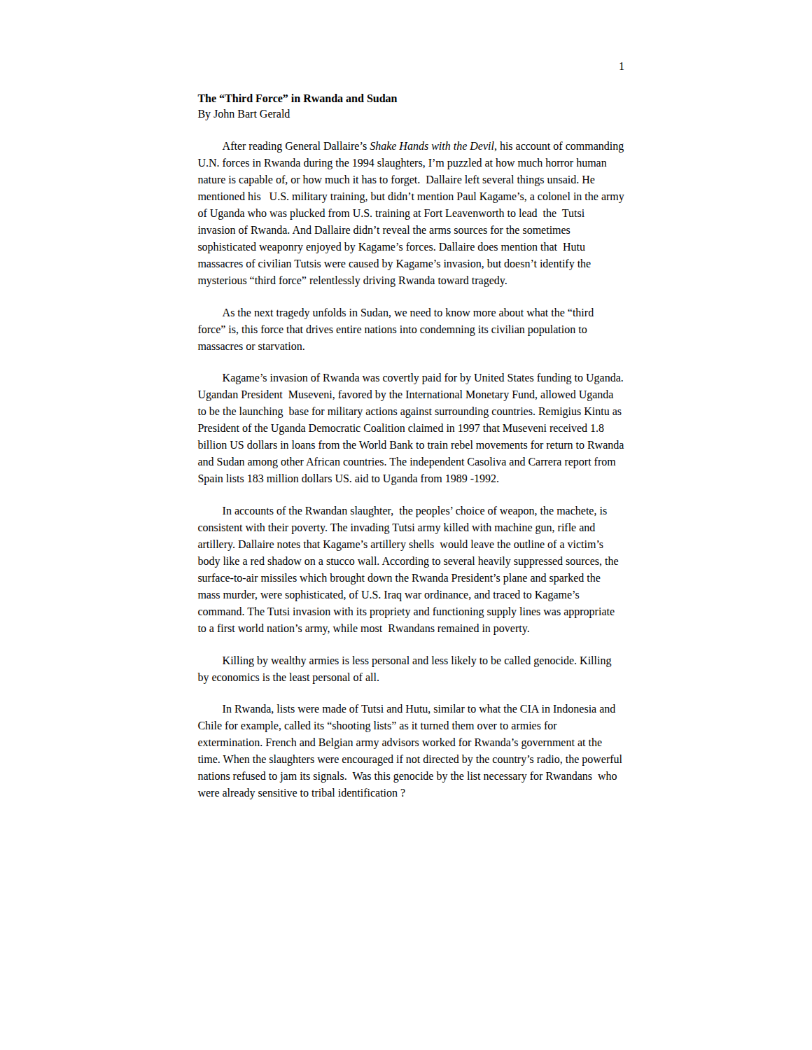1
The “Third Force” in Rwanda and Sudan
By John Bart Gerald
After reading General Dallaire’s Shake Hands with the Devil, his account of commanding U.N. forces in Rwanda during the 1994 slaughters, I’m puzzled at how much horror human nature is capable of, or how much it has to forget. Dallaire left several things unsaid. He mentioned his U.S. military training, but didn’t mention Paul Kagame’s, a colonel in the army of Uganda who was plucked from U.S. training at Fort Leavenworth to lead the Tutsi invasion of Rwanda. And Dallaire didn’t reveal the arms sources for the sometimes sophisticated weaponry enjoyed by Kagame’s forces. Dallaire does mention that Hutu massacres of civilian Tutsis were caused by Kagame’s invasion, but doesn’t identify the mysterious “third force” relentlessly driving Rwanda toward tragedy.
As the next tragedy unfolds in Sudan, we need to know more about what the “third force” is, this force that drives entire nations into condemning its civilian population to massacres or starvation.
Kagame’s invasion of Rwanda was covertly paid for by United States funding to Uganda. Ugandan President Museveni, favored by the International Monetary Fund, allowed Uganda to be the launching base for military actions against surrounding countries. Remigius Kintu as President of the Uganda Democratic Coalition claimed in 1997 that Museveni received 1.8 billion US dollars in loans from the World Bank to train rebel movements for return to Rwanda and Sudan among other African countries. The independent Casoliva and Carrera report from Spain lists 183 million dollars US. aid to Uganda from 1989 -1992.
In accounts of the Rwandan slaughter, the peoples’ choice of weapon, the machete, is consistent with their poverty. The invading Tutsi army killed with machine gun, rifle and artillery. Dallaire notes that Kagame’s artillery shells would leave the outline of a victim’s body like a red shadow on a stucco wall. According to several heavily suppressed sources, the surface-to-air missiles which brought down the Rwanda President’s plane and sparked the mass murder, were sophisticated, of U.S. Iraq war ordinance, and traced to Kagame’s command. The Tutsi invasion with its propriety and functioning supply lines was appropriate to a first world nation’s army, while most Rwandans remained in poverty.
Killing by wealthy armies is less personal and less likely to be called genocide. Killing by economics is the least personal of all.
In Rwanda, lists were made of Tutsi and Hutu, similar to what the CIA in Indonesia and Chile for example, called its “shooting lists” as it turned them over to armies for extermination. French and Belgian army advisors worked for Rwanda’s government at the time. When the slaughters were encouraged if not directed by the country’s radio, the powerful nations refused to jam its signals. Was this genocide by the list necessary for Rwandans who were already sensitive to tribal identification ?